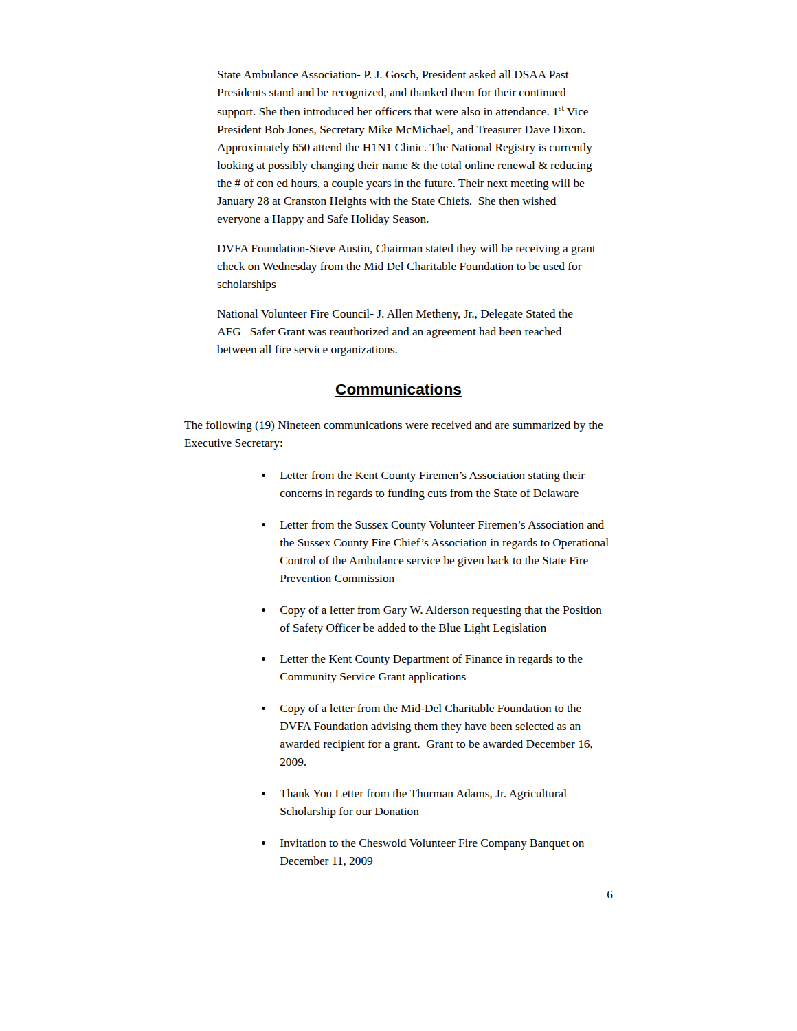State Ambulance Association- P. J. Gosch, President asked all DSAA Past Presidents stand and be recognized, and thanked them for their continued support. She then introduced her officers that were also in attendance. 1st Vice President Bob Jones, Secretary Mike McMichael, and Treasurer Dave Dixon. Approximately 650 attend the H1N1 Clinic. The National Registry is currently looking at possibly changing their name & the total online renewal & reducing the # of con ed hours, a couple years in the future. Their next meeting will be January 28 at Cranston Heights with the State Chiefs. She then wished everyone a Happy and Safe Holiday Season.
DVFA Foundation-Steve Austin, Chairman stated they will be receiving a grant check on Wednesday from the Mid Del Charitable Foundation to be used for scholarships
National Volunteer Fire Council- J. Allen Metheny, Jr., Delegate Stated the AFG –Safer Grant was reauthorized and an agreement had been reached between all fire service organizations.
Communications
The following (19) Nineteen communications were received and are summarized by the Executive Secretary:
Letter from the Kent County Firemen’s Association stating their concerns in regards to funding cuts from the State of Delaware
Letter from the Sussex County Volunteer Firemen’s Association and the Sussex County Fire Chief’s Association in regards to Operational Control of the Ambulance service be given back to the State Fire Prevention Commission
Copy of a letter from Gary W. Alderson requesting that the Position of Safety Officer be added to the Blue Light Legislation
Letter the Kent County Department of Finance in regards to the Community Service Grant applications
Copy of a letter from the Mid-Del Charitable Foundation to the DVFA Foundation advising them they have been selected as an awarded recipient for a grant. Grant to be awarded December 16, 2009.
Thank You Letter from the Thurman Adams, Jr. Agricultural Scholarship for our Donation
Invitation to the Cheswold Volunteer Fire Company Banquet on December 11, 2009
6